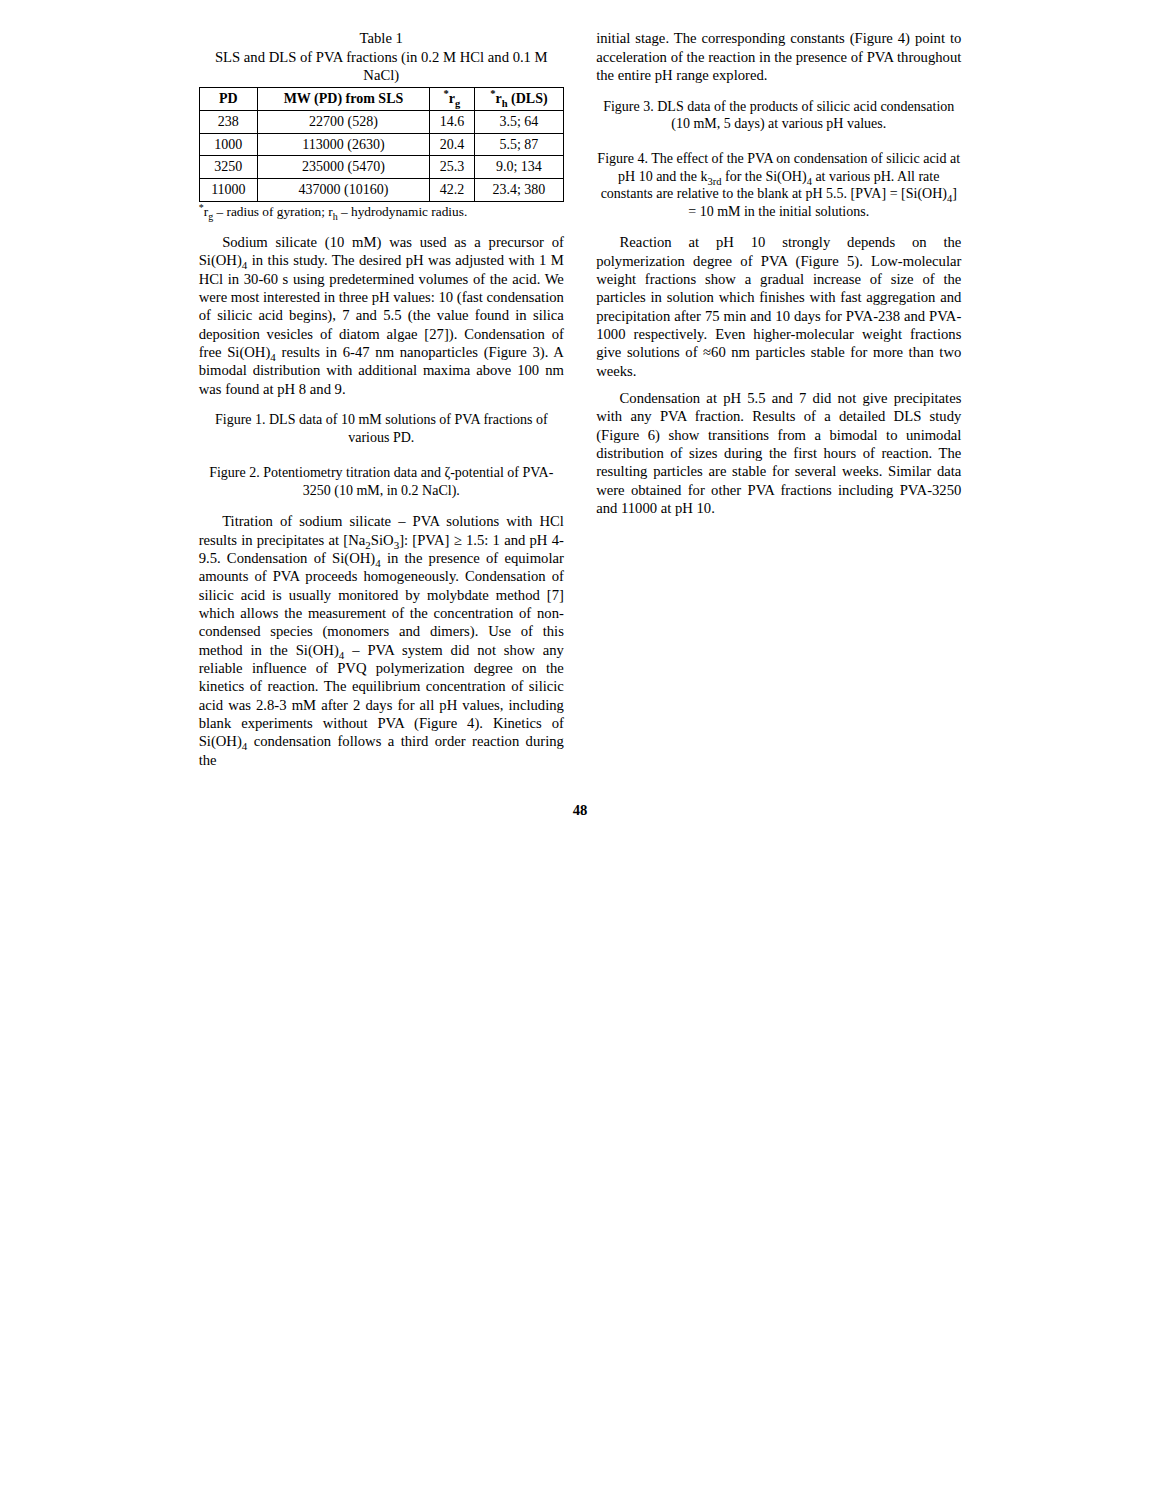Table 1
SLS and DLS of PVA fractions (in 0.2 M HCl and 0.1 M NaCl)
| PD | MW (PD) from SLS | * r g | * r h (DLS) |
| --- | --- | --- | --- |
| 238 | 22700 (528) | 14.6 | 3.5; 64 |
| 1000 | 113000 (2630) | 20.4 | 5.5; 87 |
| 3250 | 235000 (5470) | 25.3 | 9.0; 134 |
| 11000 | 437000 (10160) | 42.2 | 23.4; 380 |
*rg – radius of gyration; rh – hydrodynamic radius.
Sodium silicate (10 mM) was used as a precursor of Si(OH)4 in this study. The desired pH was adjusted with 1 M HCl in 30-60 s using predetermined volumes of the acid. We were most interested in three pH values: 10 (fast condensation of silicic acid begins), 7 and 5.5 (the value found in silica deposition vesicles of diatom algae [27]). Condensation of free Si(OH)4 results in 6-47 nm nanoparticles (Figure 3). A bimodal distribution with additional maxima above 100 nm was found at pH 8 and 9.
Figure 1. DLS data of 10 mM solutions of PVA fractions of various PD.
Figure 2. Potentiometry titration data and ζ-potential of PVA-3250 (10 mM, in 0.2 NaCl).
Titration of sodium silicate – PVA solutions with HCl results in precipitates at [Na2SiO3]: [PVA] ≥ 1.5: 1 and pH 4-9.5. Condensation of Si(OH)4 in the presence of equimolar amounts of PVA proceeds homogeneously. Condensation of silicic acid is usually monitored by molybdate method [7] which allows the measurement of the concentration of non-condensed species (monomers and dimers). Use of this method in the Si(OH)4 – PVA system did not show any reliable influence of PVQ polymerization degree on the kinetics of reaction. The equilibrium concentration of silicic acid was 2.8-3 mM after 2 days for all pH values, including blank experiments without PVA (Figure 4). Kinetics of Si(OH)4 condensation follows a third order reaction during the
initial stage. The corresponding constants (Figure 4) point to acceleration of the reaction in the presence of PVA throughout the entire pH range explored.
Figure 3. DLS data of the products of silicic acid condensation (10 mM, 5 days) at various pH values.
Figure 4. The effect of the PVA on condensation of silicic acid at pH 10 and the k3rd for the Si(OH)4 at various pH. All rate constants are relative to the blank at pH 5.5. [PVA] = [Si(OH)4] = 10 mM in the initial solutions.
Reaction at pH 10 strongly depends on the polymerization degree of PVA (Figure 5). Low-molecular weight fractions show a gradual increase of size of the particles in solution which finishes with fast aggregation and precipitation after 75 min and 10 days for PVA-238 and PVA-1000 respectively. Even higher-molecular weight fractions give solutions of ≈60 nm particles stable for more than two weeks.
Condensation at pH 5.5 and 7 did not give precipitates with any PVA fraction. Results of a detailed DLS study (Figure 6) show transitions from a bimodal to unimodal distribution of sizes during the first hours of reaction. The resulting particles are stable for several weeks. Similar data were obtained for other PVA fractions including PVA-3250 and 11000 at pH 10.
48